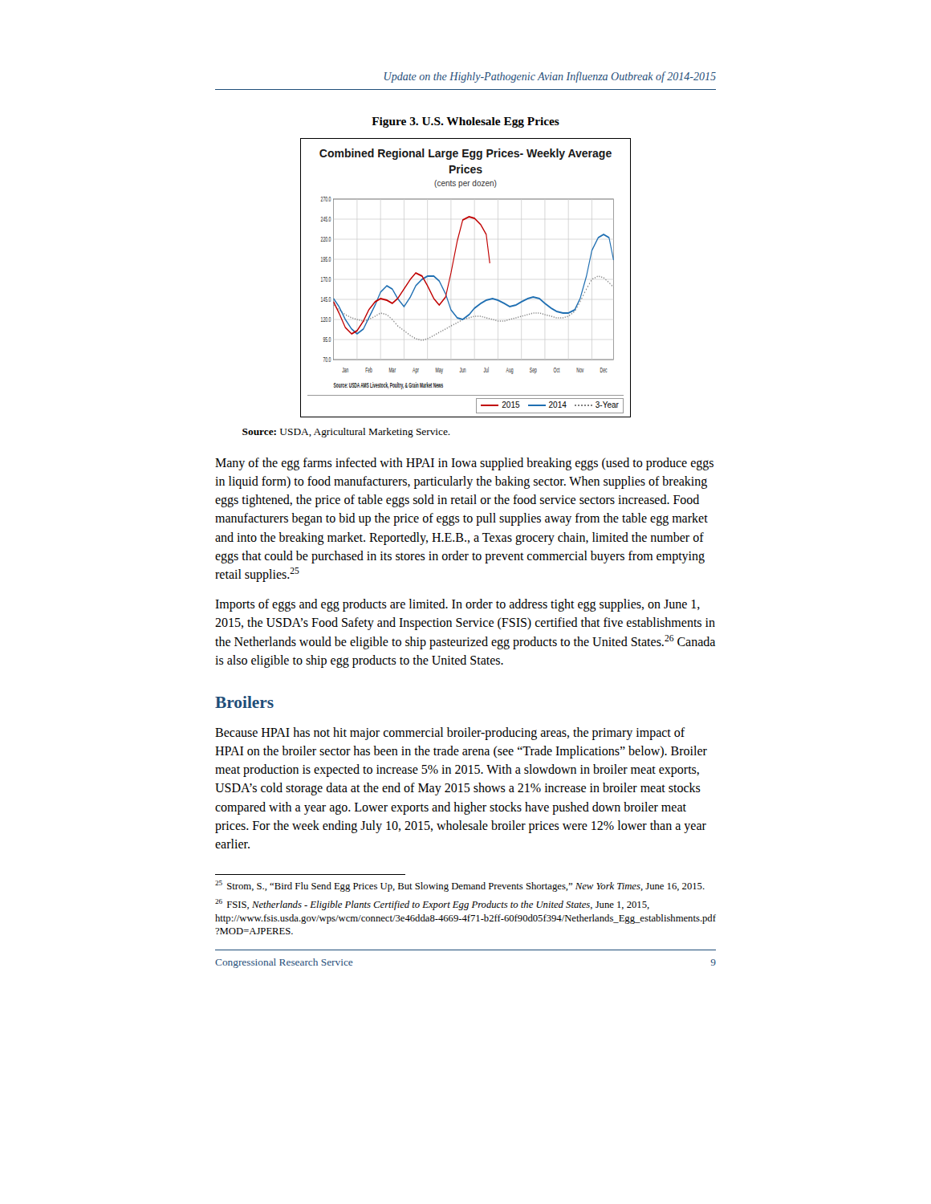Update on the Highly-Pathogenic Avian Influenza Outbreak of 2014-2015
Figure 3. U.S. Wholesale Egg Prices
Combined Regional Large Egg Prices- Weekly Average Prices
(cents per dozen)
270.0 245.0 220.0 195.0 170.0 145.0 120.0 95.0 70.0 Jan Feb Mar Apr May Jun Jul Aug Sep Oct Nov Dec Source: USDA AMS Livestock, Poultry, & Grain Market News
2015 2014 3-Year
Source: USDA, Agricultural Marketing Service.
Many of the egg farms infected with HPAI in Iowa supplied breaking eggs (used to produce eggs in liquid form) to food manufacturers, particularly the baking sector. When supplies of breaking eggs tightened, the price of table eggs sold in retail or the food service sectors increased. Food manufacturers began to bid up the price of eggs to pull supplies away from the table egg market and into the breaking market. Reportedly, H.E.B., a Texas grocery chain, limited the number of eggs that could be purchased in its stores in order to prevent commercial buyers from emptying retail supplies.25
Imports of eggs and egg products are limited. In order to address tight egg supplies, on June 1, 2015, the USDA’s Food Safety and Inspection Service (FSIS) certified that five establishments in the Netherlands would be eligible to ship pasteurized egg products to the United States.26 Canada is also eligible to ship egg products to the United States.
Broilers
Because HPAI has not hit major commercial broiler-producing areas, the primary impact of HPAI on the broiler sector has been in the trade arena (see “Trade Implications” below). Broiler meat production is expected to increase 5% in 2015. With a slowdown in broiler meat exports, USDA’s cold storage data at the end of May 2015 shows a 21% increase in broiler meat stocks compared with a year ago. Lower exports and higher stocks have pushed down broiler meat prices. For the week ending July 10, 2015, wholesale broiler prices were 12% lower than a year earlier.
25 Strom, S., “Bird Flu Send Egg Prices Up, But Slowing Demand Prevents Shortages,” New York Times, June 16, 2015.
26 FSIS, Netherlands - Eligible Plants Certified to Export Egg Products to the United States, June 1, 2015, http://www.fsis.usda.gov/wps/wcm/connect/3e46dda8-4669-4f71-b2ff-60f90d05f394/Netherlands_Egg_establishments.pdf ?MOD=AJPERES.
Congressional Research Service 9